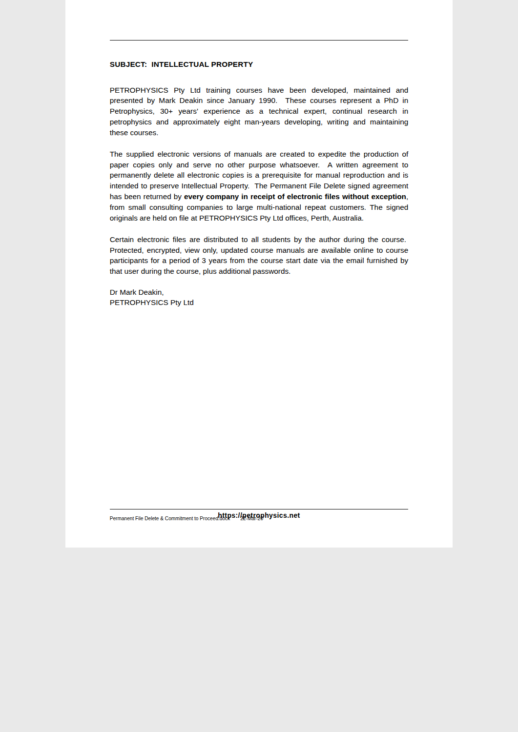SUBJECT: INTELLECTUAL PROPERTY
PETROPHYSICS Pty Ltd training courses have been developed, maintained and presented by Mark Deakin since January 1990. These courses represent a PhD in Petrophysics, 30+ years’ experience as a technical expert, continual research in petrophysics and approximately eight man-years developing, writing and maintaining these courses.
The supplied electronic versions of manuals are created to expedite the production of paper copies only and serve no other purpose whatsoever. A written agreement to permanently delete all electronic copies is a prerequisite for manual reproduction and is intended to preserve Intellectual Property. The Permanent File Delete signed agreement has been returned by every company in receipt of electronic files without exception, from small consulting companies to large multi-national repeat customers. The signed originals are held on file at PETROPHYSICS Pty Ltd offices, Perth, Australia.
Certain electronic files are distributed to all students by the author during the course. Protected, encrypted, view only, updated course manuals are available online to course participants for a period of 3 years from the course start date via the email furnished by that user during the course, plus additional passwords.
Dr Mark Deakin,
PETROPHYSICS Pty Ltd
https://petrophysics.net
Permanent File Delete & Commitment to Proceed.docx 22-Mar-20